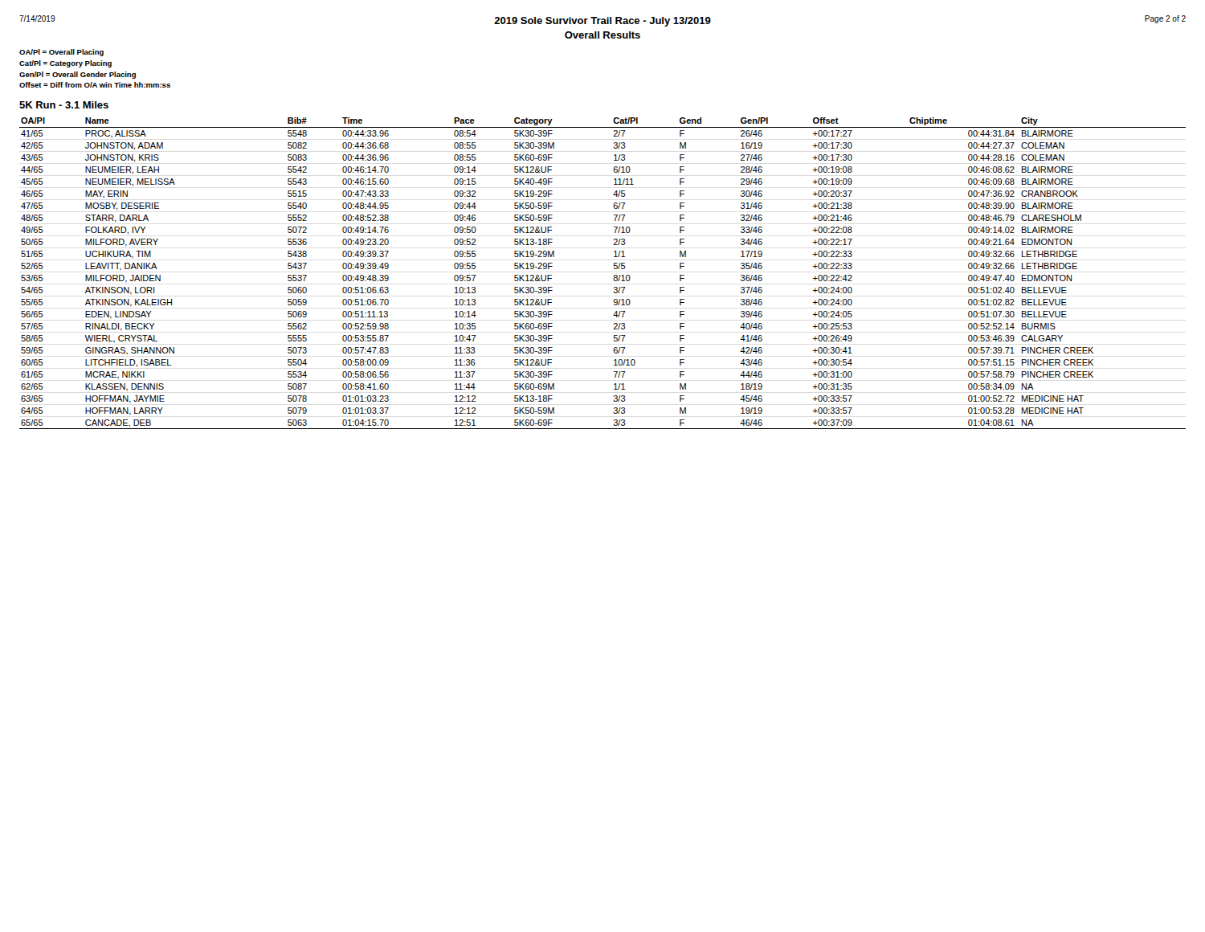7/14/2019
Page 2 of 2
2019 Sole Survivor Trail Race - July 13/2019
Overall Results
OA/Pl = Overall Placing
Cat/Pl = Category Placing
Gen/Pl = Overall Gender Placing
Offset = Diff from O/A win Time hh:mm:ss
5K Run - 3.1 Miles
| OA/Pl | Name | Bib# | Time | Pace | Category | Cat/Pl | Gend | Gen/Pl | Offset | Chiptime | City |
| --- | --- | --- | --- | --- | --- | --- | --- | --- | --- | --- | --- |
| 41/65 | PROC, ALISSA | 5548 | 00:44:33.96 | 08:54 | 5K30-39F | 2/7 | F | 26/46 | +00:17:27 | 00:44:31.84 | BLAIRMORE |
| 42/65 | JOHNSTON, ADAM | 5082 | 00:44:36.68 | 08:55 | 5K30-39M | 3/3 | M | 16/19 | +00:17:30 | 00:44:27.37 | COLEMAN |
| 43/65 | JOHNSTON, KRIS | 5083 | 00:44:36.96 | 08:55 | 5K60-69F | 1/3 | F | 27/46 | +00:17:30 | 00:44:28.16 | COLEMAN |
| 44/65 | NEUMEIER, LEAH | 5542 | 00:46:14.70 | 09:14 | 5K12&UF | 6/10 | F | 28/46 | +00:19:08 | 00:46:08.62 | BLAIRMORE |
| 45/65 | NEUMEIER, MELISSA | 5543 | 00:46:15.60 | 09:15 | 5K40-49F | 11/11 | F | 29/46 | +00:19:09 | 00:46:09.68 | BLAIRMORE |
| 46/65 | MAY, ERIN | 5515 | 00:47:43.33 | 09:32 | 5K19-29F | 4/5 | F | 30/46 | +00:20:37 | 00:47:36.92 | CRANBROOK |
| 47/65 | MOSBY, DESERIE | 5540 | 00:48:44.95 | 09:44 | 5K50-59F | 6/7 | F | 31/46 | +00:21:38 | 00:48:39.90 | BLAIRMORE |
| 48/65 | STARR, DARLA | 5552 | 00:48:52.38 | 09:46 | 5K50-59F | 7/7 | F | 32/46 | +00:21:46 | 00:48:46.79 | CLARESHOLM |
| 49/65 | FOLKARD, IVY | 5072 | 00:49:14.76 | 09:50 | 5K12&UF | 7/10 | F | 33/46 | +00:22:08 | 00:49:14.02 | BLAIRMORE |
| 50/65 | MILFORD, AVERY | 5536 | 00:49:23.20 | 09:52 | 5K13-18F | 2/3 | F | 34/46 | +00:22:17 | 00:49:21.64 | EDMONTON |
| 51/65 | UCHIKURA, TIM | 5438 | 00:49:39.37 | 09:55 | 5K19-29M | 1/1 | M | 17/19 | +00:22:33 | 00:49:32.66 | LETHBRIDGE |
| 52/65 | LEAVITT, DANIKA | 5437 | 00:49:39.49 | 09:55 | 5K19-29F | 5/5 | F | 35/46 | +00:22:33 | 00:49:32.66 | LETHBRIDGE |
| 53/65 | MILFORD, JAIDEN | 5537 | 00:49:48.39 | 09:57 | 5K12&UF | 8/10 | F | 36/46 | +00:22:42 | 00:49:47.40 | EDMONTON |
| 54/65 | ATKINSON, LORI | 5060 | 00:51:06.63 | 10:13 | 5K30-39F | 3/7 | F | 37/46 | +00:24:00 | 00:51:02.40 | BELLEVUE |
| 55/65 | ATKINSON, KALEIGH | 5059 | 00:51:06.70 | 10:13 | 5K12&UF | 9/10 | F | 38/46 | +00:24:00 | 00:51:02.82 | BELLEVUE |
| 56/65 | EDEN, LINDSAY | 5069 | 00:51:11.13 | 10:14 | 5K30-39F | 4/7 | F | 39/46 | +00:24:05 | 00:51:07.30 | BELLEVUE |
| 57/65 | RINALDI, BECKY | 5562 | 00:52:59.98 | 10:35 | 5K60-69F | 2/3 | F | 40/46 | +00:25:53 | 00:52:52.14 | BURMIS |
| 58/65 | WIERL, CRYSTAL | 5555 | 00:53:55.87 | 10:47 | 5K30-39F | 5/7 | F | 41/46 | +00:26:49 | 00:53:46.39 | CALGARY |
| 59/65 | GINGRAS, SHANNON | 5073 | 00:57:47.83 | 11:33 | 5K30-39F | 6/7 | F | 42/46 | +00:30:41 | 00:57:39.71 | PINCHER CREEK |
| 60/65 | LITCHFIELD, ISABEL | 5504 | 00:58:00.09 | 11:36 | 5K12&UF | 10/10 | F | 43/46 | +00:30:54 | 00:57:51.15 | PINCHER CREEK |
| 61/65 | MCRAE, NIKKI | 5534 | 00:58:06.56 | 11:37 | 5K30-39F | 7/7 | F | 44/46 | +00:31:00 | 00:57:58.79 | PINCHER CREEK |
| 62/65 | KLASSEN, DENNIS | 5087 | 00:58:41.60 | 11:44 | 5K60-69M | 1/1 | M | 18/19 | +00:31:35 | 00:58:34.09 | NA |
| 63/65 | HOFFMAN, JAYMIE | 5078 | 01:01:03.23 | 12:12 | 5K13-18F | 3/3 | F | 45/46 | +00:33:57 | 01:00:52.72 | MEDICINE HAT |
| 64/65 | HOFFMAN, LARRY | 5079 | 01:01:03.37 | 12:12 | 5K50-59M | 3/3 | M | 19/19 | +00:33:57 | 01:00:53.28 | MEDICINE HAT |
| 65/65 | CANCADE, DEB | 5063 | 01:04:15.70 | 12:51 | 5K60-69F | 3/3 | F | 46/46 | +00:37:09 | 01:04:08.61 | NA |